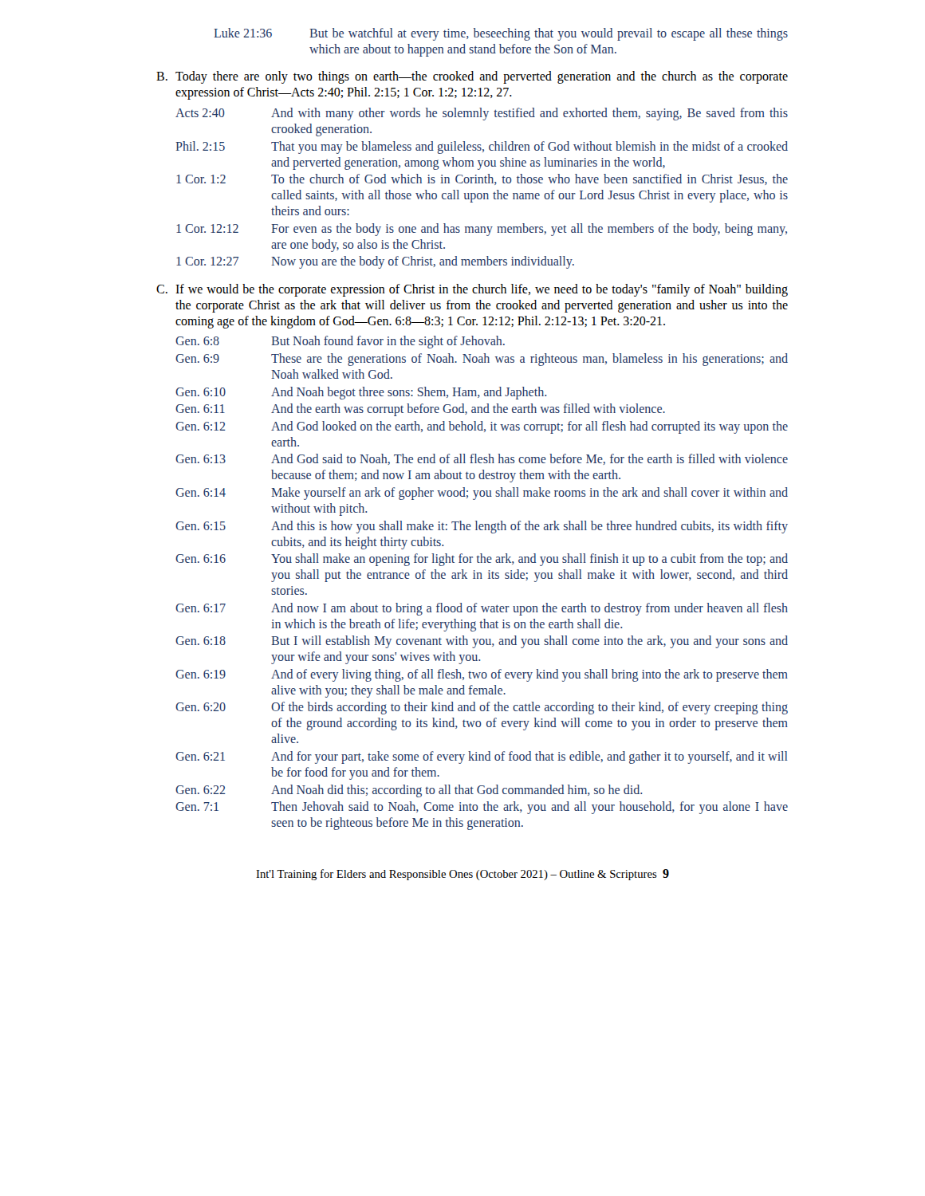Luke 21:36
But be watchful at every time, beseeching that you would prevail to escape all these things which are about to happen and stand before the Son of Man.
B.
Today there are only two things on earth—the crooked and perverted generation and the church as the corporate expression of Christ—Acts 2:40; Phil. 2:15; 1 Cor. 1:2; 12:12, 27.
Acts 2:40
And with many other words he solemnly testified and exhorted them, saying, Be saved from this crooked generation.
Phil. 2:15
That you may be blameless and guileless, children of God without blemish in the midst of a crooked and perverted generation, among whom you shine as luminaries in the world,
1 Cor. 1:2
To the church of God which is in Corinth, to those who have been sanctified in Christ Jesus, the called saints, with all those who call upon the name of our Lord Jesus Christ in every place, who is theirs and ours:
1 Cor. 12:12
For even as the body is one and has many members, yet all the members of the body, being many, are one body, so also is the Christ.
1 Cor. 12:27
Now you are the body of Christ, and members individually.
C.
If we would be the corporate expression of Christ in the church life, we need to be today's "family of Noah" building the corporate Christ as the ark that will deliver us from the crooked and perverted generation and usher us into the coming age of the kingdom of God—Gen. 6:8—8:3; 1 Cor. 12:12; Phil. 2:12-13; 1 Pet. 3:20-21.
Gen. 6:8
But Noah found favor in the sight of Jehovah.
Gen. 6:9
These are the generations of Noah. Noah was a righteous man, blameless in his generations; and Noah walked with God.
Gen. 6:10
And Noah begot three sons: Shem, Ham, and Japheth.
Gen. 6:11
And the earth was corrupt before God, and the earth was filled with violence.
Gen. 6:12
And God looked on the earth, and behold, it was corrupt; for all flesh had corrupted its way upon the earth.
Gen. 6:13
And God said to Noah, The end of all flesh has come before Me, for the earth is filled with violence because of them; and now I am about to destroy them with the earth.
Gen. 6:14
Make yourself an ark of gopher wood; you shall make rooms in the ark and shall cover it within and without with pitch.
Gen. 6:15
And this is how you shall make it: The length of the ark shall be three hundred cubits, its width fifty cubits, and its height thirty cubits.
Gen. 6:16
You shall make an opening for light for the ark, and you shall finish it up to a cubit from the top; and you shall put the entrance of the ark in its side; you shall make it with lower, second, and third stories.
Gen. 6:17
And now I am about to bring a flood of water upon the earth to destroy from under heaven all flesh in which is the breath of life; everything that is on the earth shall die.
Gen. 6:18
But I will establish My covenant with you, and you shall come into the ark, you and your sons and your wife and your sons' wives with you.
Gen. 6:19
And of every living thing, of all flesh, two of every kind you shall bring into the ark to preserve them alive with you; they shall be male and female.
Gen. 6:20
Of the birds according to their kind and of the cattle according to their kind, of every creeping thing of the ground according to its kind, two of every kind will come to you in order to preserve them alive.
Gen. 6:21
And for your part, take some of every kind of food that is edible, and gather it to yourself, and it will be for food for you and for them.
Gen. 6:22
And Noah did this; according to all that God commanded him, so he did.
Gen. 7:1
Then Jehovah said to Noah, Come into the ark, you and all your household, for you alone I have seen to be righteous before Me in this generation.
Int'l Training for Elders and Responsible Ones (October 2021) – Outline & Scriptures 9